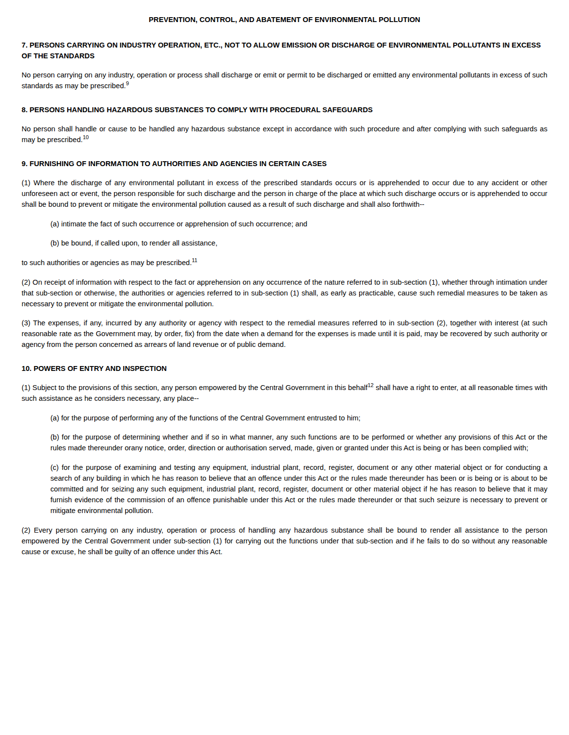PREVENTION, CONTROL, AND ABATEMENT OF ENVIRONMENTAL POLLUTION
7. PERSONS CARRYING ON INDUSTRY OPERATION, ETC., NOT TO ALLOW EMISSION OR DISCHARGE OF ENVIRONMENTAL POLLUTANTS IN EXCESS OF THE STANDARDS
No person carrying on any industry, operation or process shall discharge or emit or permit to be discharged or emitted any environmental pollutants in excess of such standards as may be prescribed.9
8. PERSONS HANDLING HAZARDOUS SUBSTANCES TO COMPLY WITH PROCEDURAL SAFEGUARDS
No person shall handle or cause to be handled any hazardous substance except in accordance with such procedure and after complying with such safeguards as may be prescribed.10
9. FURNISHING OF INFORMATION TO AUTHORITIES AND AGENCIES IN CERTAIN CASES
(1) Where the discharge of any environmental pollutant in excess of the prescribed standards occurs or is apprehended to occur due to any accident or other unforeseen act or event, the person responsible for such discharge and the person in charge of the place at which such discharge occurs or is apprehended to occur shall be bound to prevent or mitigate the environmental pollution caused as a result of such discharge and shall also forthwith--
(a) intimate the fact of such occurrence or apprehension of such occurrence; and
(b) be bound, if called upon, to render all assistance,
to such authorities or agencies as may be prescribed.11
(2) On receipt of information with respect to the fact or apprehension on any occurrence of the nature referred to in sub-section (1), whether through intimation under that sub-section or otherwise, the authorities or agencies referred to in sub-section (1) shall, as early as practicable, cause such remedial measures to be taken as necessary to prevent or mitigate the environmental pollution.
(3) The expenses, if any, incurred by any authority or agency with respect to the remedial measures referred to in sub-section (2), together with interest (at such reasonable rate as the Government may, by order, fix) from the date when a demand for the expenses is made until it is paid, may be recovered by such authority or agency from the person concerned as arrears of land revenue or of public demand.
10. POWERS OF ENTRY AND INSPECTION
(1) Subject to the provisions of this section, any person empowered by the Central Government in this behalf12 shall have a right to enter, at all reasonable times with such assistance as he considers necessary, any place--
(a) for the purpose of performing any of the functions of the Central Government entrusted to him;
(b) for the purpose of determining whether and if so in what manner, any such functions are to be performed or whether any provisions of this Act or the rules made thereunder orany notice, order, direction or authorisation served, made, given or granted under this Act is being or has been complied with;
(c) for the purpose of examining and testing any equipment, industrial plant, record, register, document or any other material object or for conducting a search of any building in which he has reason to believe that an offence under this Act or the rules made thereunder has been or is being or is about to be committed and for seizing any such equipment, industrial plant, record, register, document or other material object if he has reason to believe that it may furnish evidence of the commission of an offence punishable under this Act or the rules made thereunder or that such seizure is necessary to prevent or mitigate environmental pollution.
(2) Every person carrying on any industry, operation or process of handling any hazardous substance shall be bound to render all assistance to the person empowered by the Central Government under sub-section (1) for carrying out the functions under that sub-section and if he fails to do so without any reasonable cause or excuse, he shall be guilty of an offence under this Act.